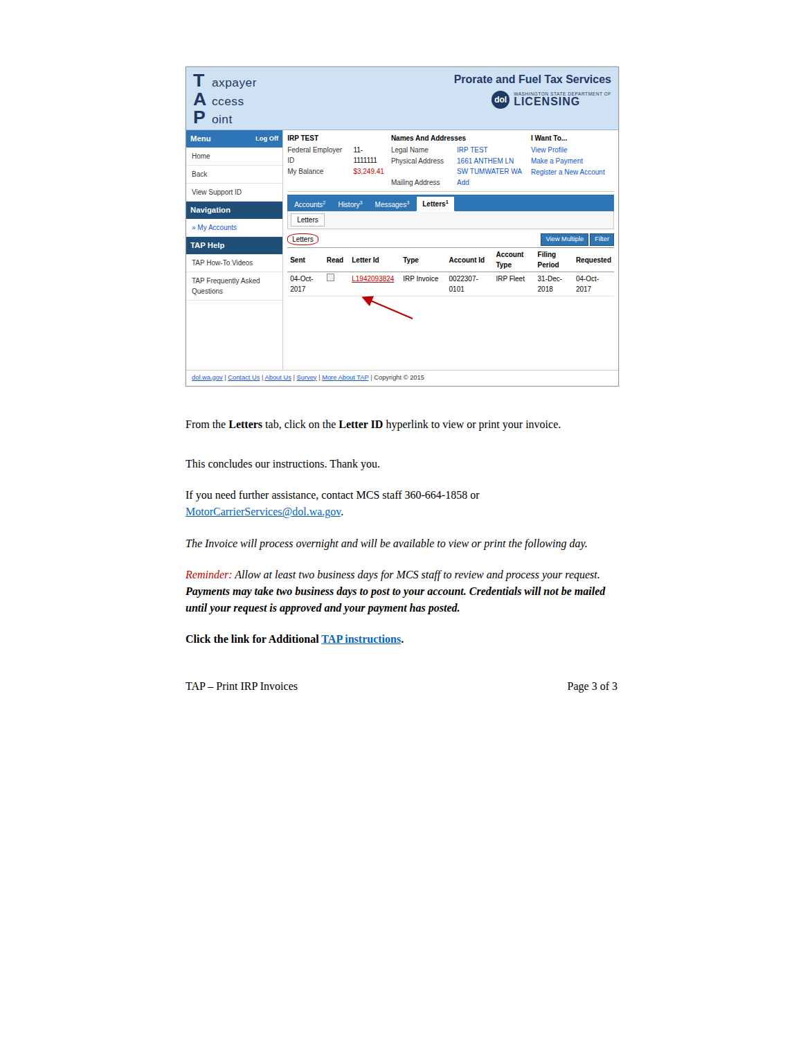Taxpayer
Access
Point
Prorate and Fuel Tax Services
dol
WASHINGTON STATE DEPARTMENT OF
LICENSING
Menu Log Off
Home
Back
View Support ID
Navigation
» My Accounts
TAP Help
TAP How-To Videos
TAP Frequently Asked Questions
IRP TEST
Federal Employer ID 11-1111111
My Balance$3,249.41
Names And Addresses
Legal Name IRP TEST
Physical Address 1661 ANTHEM LN SW TUMWATER WA
Mailing Address Add
I Want To...
View Profile Make a Payment Register a New Account
Accounts2
History3
Messages3
Letters1
Letters
View Multiple Filter
Letters
| Sent | Read | Letter Id | Type | Account Id | Account Type | Filing Period | Requested |
| --- | --- | --- | --- | --- | --- | --- | --- |
| 04-Oct-2017 | | L1942093824 | IRP Invoice | 0022307-0101 | IRP Fleet | 31-Dec-2018 | 04-Oct-2017 |
dol.wa.gov | Contact Us | About Us | Survey | More About TAP | Copyright © 2015
From the Letters tab, click on the Letter ID hyperlink to view or print your invoice.
This concludes our instructions. Thank you.
If you need further assistance, contact MCS staff 360-664-1858 or MotorCarrierServices@dol.wa.gov.
The Invoice will process overnight and will be available to view or print the following day.
Reminder: Allow at least two business days for MCS staff to review and process your request. Payments may take two business days to post to your account. Credentials will not be mailed until your request is approved and your payment has posted.
Click the link for Additional TAP instructions.
TAP – Print IRP Invoices Page 3 of 3